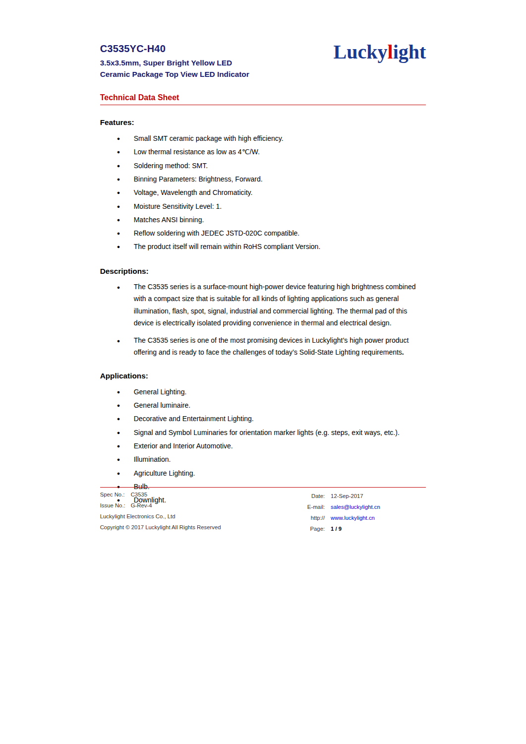C3535YC-H40
3.5x3.5mm, Super Bright Yellow LED
Ceramic Package Top View LED Indicator
Luckylight
Technical Data Sheet
Features:
Small SMT ceramic package with high efficiency.
Low thermal resistance as low as 4℃/W.
Soldering method: SMT.
Binning Parameters: Brightness, Forward.
Voltage, Wavelength and Chromaticity.
Moisture Sensitivity Level: 1.
Matches ANSI binning.
Reflow soldering with JEDEC JSTD-020C compatible.
The product itself will remain within RoHS compliant Version.
Descriptions:
The C3535 series is a surface-mount high-power device featuring high brightness combined with a compact size that is suitable for all kinds of lighting applications such as general illumination, flash, spot, signal, industrial and commercial lighting. The thermal pad of this device is electrically isolated providing convenience in thermal and electrical design.
The C3535 series is one of the most promising devices in Luckylight’s high power product offering and is ready to face the challenges of today’s Solid-State Lighting requirements.
Applications:
General Lighting.
General luminaire.
Decorative and Entertainment Lighting.
Signal and Symbol Luminaries for orientation marker lights (e.g. steps, exit ways, etc.).
Exterior and Interior Automotive.
Illumination.
Agriculture Lighting.
Bulb.
Downlight.
| Spec No.: C3535 | / Date: / 12-Sep-2017 / |
| Issue No.: G-Rev-4 | / E-mail: / sales@luckylight.cn / |
| Luckylight Electronics Co., Ltd | / http:// / www.luckylight.cn / |
| Copyright © 2017 Luckylight All Rights Reserved | / Page: / 1 / 9 / |